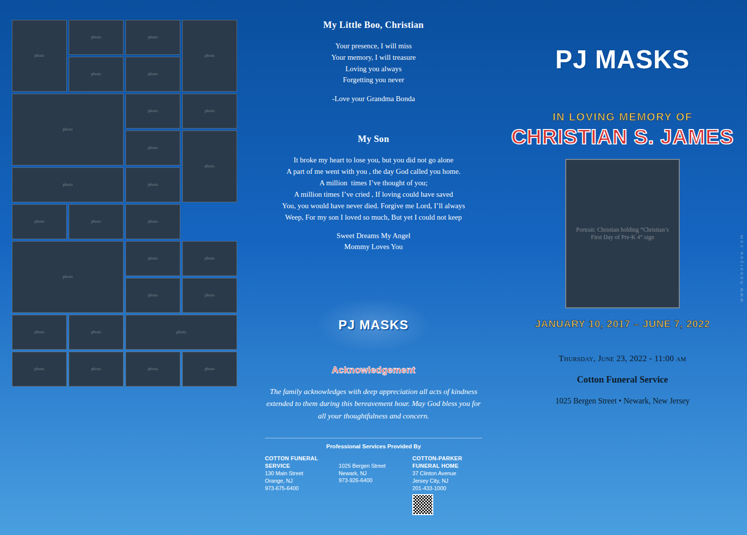photo
photo
photo
photo
photo
photo
photo
photo
photo
photo
photo
photo
photo
photo
photo
photo
photo
photo
photo
photo
photo
photo
photo
photo
photo
photo
photo
photo
My Little Boo, Christian
Your presence, I will miss
Your memory, I will treasure
Loving you always
Forgetting you never
-Love your Grandma Bonda
My Son
It broke my heart to lose you, but you did not go alone
A part of me went with you , the day God called you home.
A million times I’ve thought of you;
A million times I’ve cried , If loving could have saved
You, you would have never died. Forgive me Lord, I’ll always
Weep, For my son I loved so much, But yet I could not keep
Sweet Dreams My Angel
Mommy Loves You
PJ MASKS
Acknowledgement
The family acknowledges with deep appreciation all acts of kindness extended to them during this bereavement hour. May God bless you for all your thoughtfulness and concern.
Professional Services Provided By
COTTON FUNERAL SERVICE 130 Main Street
Orange, NJ
973-675-6400
1025 Bergen Street
Newark, NJ
973-926-6400
COTTON-PARKER FUNERAL HOME 37 Clinton Avenue
Jersey City, NJ
201-433-1000
www.honoryou.com
PJ MASKS
In Loving Memory of
Christian S. James
Portrait: Christian holding “Christian’s First Day of Pre-K 4” sign
January 10, 2017 – June 7, 2022
Thursday, June 23, 2022 - 11:00 am
Cotton Funeral Service
1025 Bergen Street • Newark, New Jersey